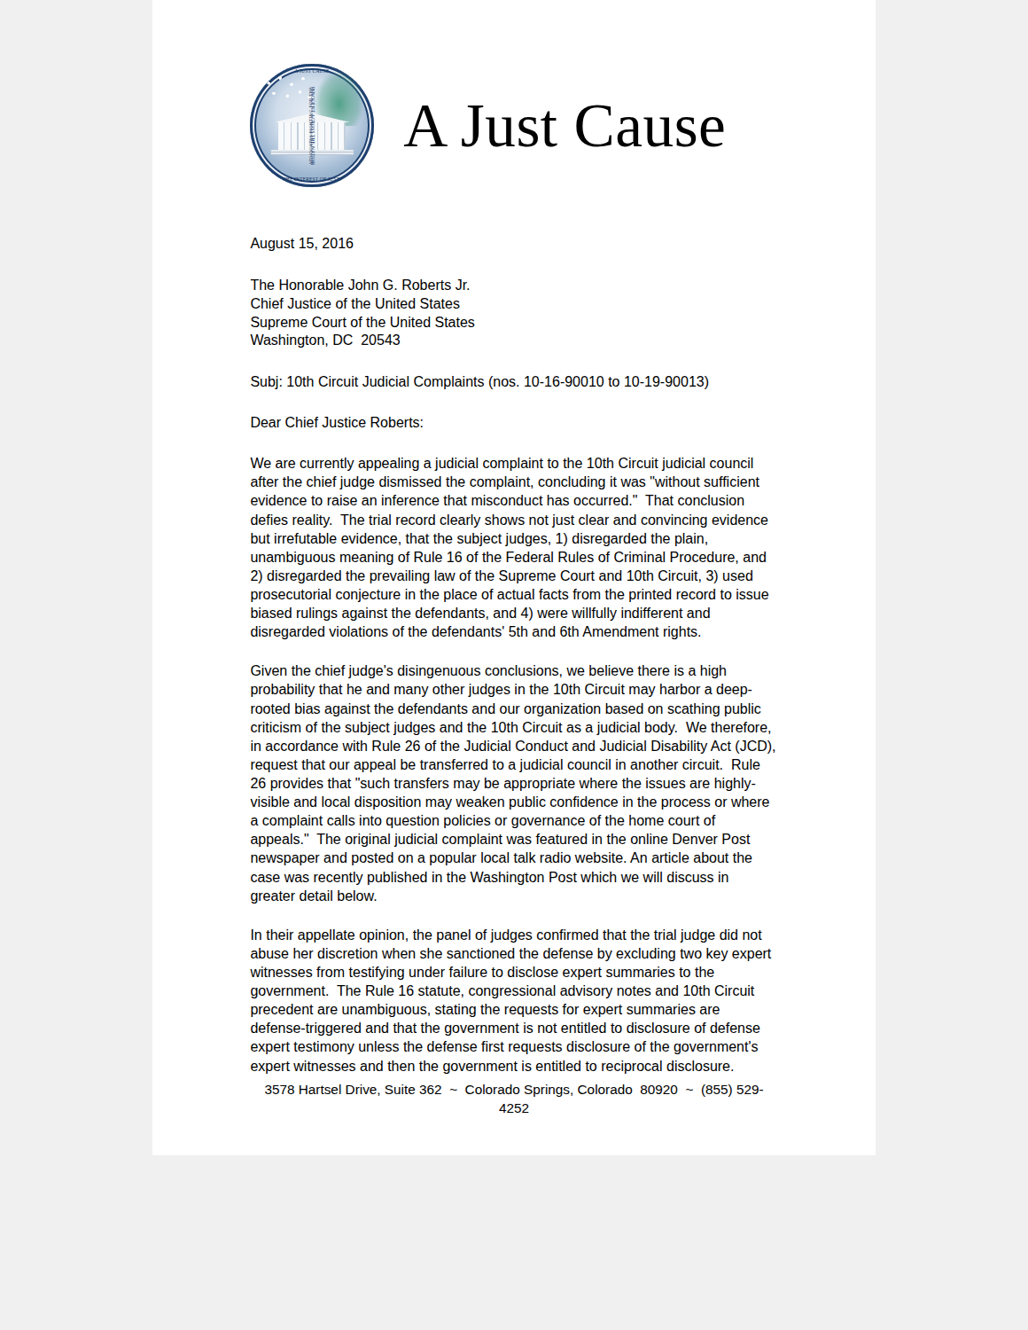A Just Cause Advocates Fighting for the Innocent Across the Nation In the Interest of Justice
A Just Cause
August 15, 2016
The Honorable John G. Roberts Jr.
Chief Justice of the United States
Supreme Court of the United States
Washington, DC 20543
Subj: 10th Circuit Judicial Complaints (nos. 10-16-90010 to 10-19-90013)
Dear Chief Justice Roberts:
We are currently appealing a judicial complaint to the 10th Circuit judicial council after the chief judge dismissed the complaint, concluding it was "without sufficient evidence to raise an inference that misconduct has occurred." That conclusion defies reality. The trial record clearly shows not just clear and convincing evidence but irrefutable evidence, that the subject judges, 1) disregarded the plain, unambiguous meaning of Rule 16 of the Federal Rules of Criminal Procedure, and 2) disregarded the prevailing law of the Supreme Court and 10th Circuit, 3) used prosecutorial conjecture in the place of actual facts from the printed record to issue biased rulings against the defendants, and 4) were willfully indifferent and disregarded violations of the defendants' 5th and 6th Amendment rights.
Given the chief judge's disingenuous conclusions, we believe there is a high probability that he and many other judges in the 10th Circuit may harbor a deep-rooted bias against the defendants and our organization based on scathing public criticism of the subject judges and the 10th Circuit as a judicial body. We therefore, in accordance with Rule 26 of the Judicial Conduct and Judicial Disability Act (JCD), request that our appeal be transferred to a judicial council in another circuit. Rule 26 provides that "such transfers may be appropriate where the issues are highly-visible and local disposition may weaken public confidence in the process or where a complaint calls into question policies or governance of the home court of appeals." The original judicial complaint was featured in the online Denver Post newspaper and posted on a popular local talk radio website. An article about the case was recently published in the Washington Post which we will discuss in greater detail below.
In their appellate opinion, the panel of judges confirmed that the trial judge did not abuse her discretion when she sanctioned the defense by excluding two key expert witnesses from testifying under failure to disclose expert summaries to the government. The Rule 16 statute, congressional advisory notes and 10th Circuit precedent are unambiguous, stating the requests for expert summaries are defense-triggered and that the government is not entitled to disclosure of defense expert testimony unless the defense first requests disclosure of the government's expert witnesses and then the government is entitled to reciprocal disclosure.
3578 Hartsel Drive, Suite 362 ~ Colorado Springs, Colorado 80920 ~ (855) 529-4252